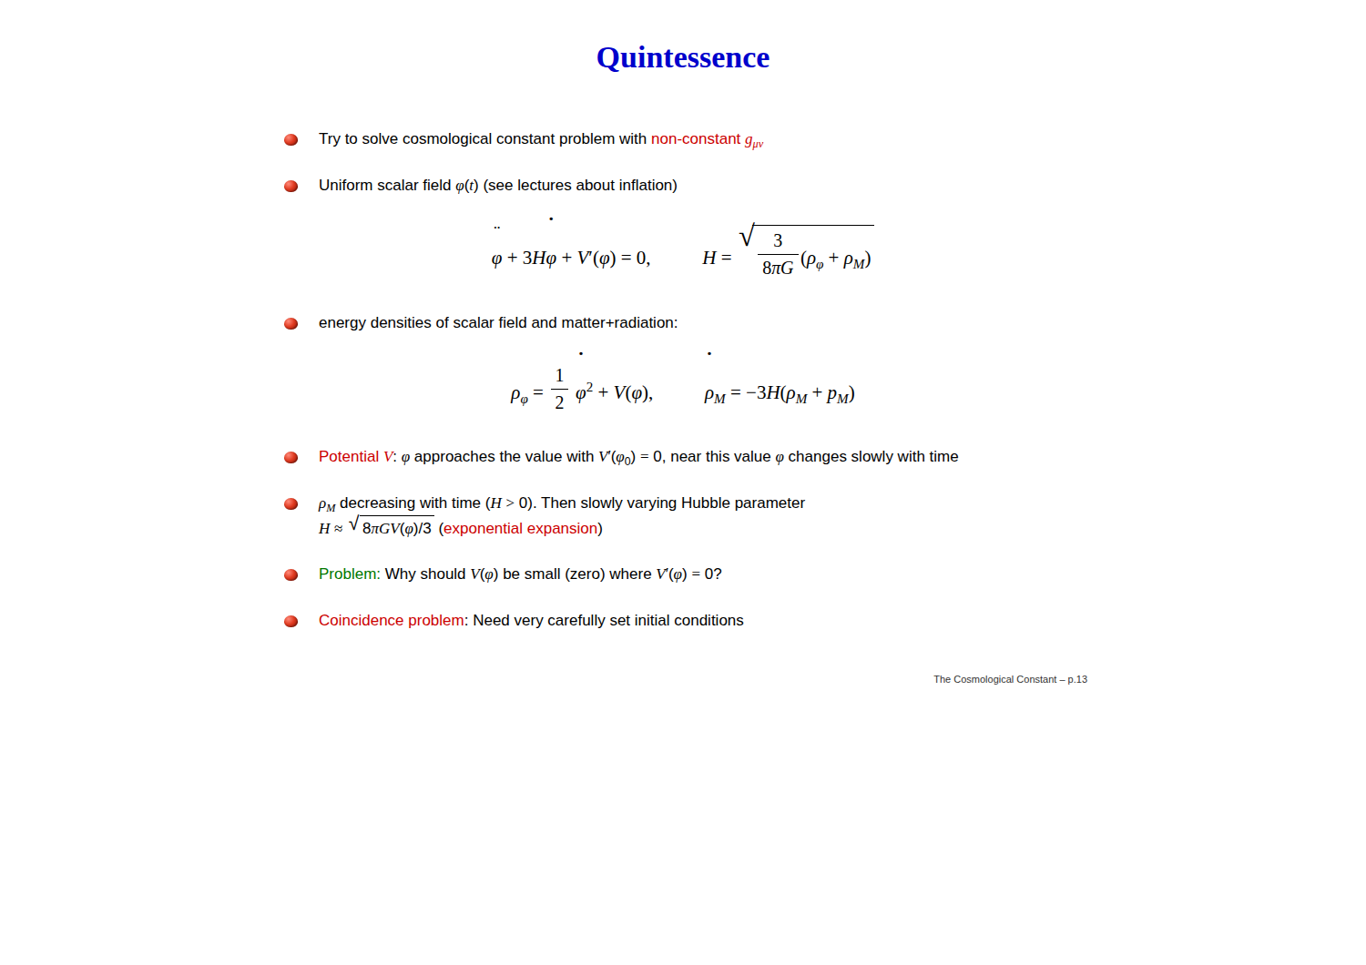Quintessence
Try to solve cosmological constant problem with non-constant gμν
Uniform scalar field φ(t) (see lectures about inflation)
φ + 3Hφ + V′(φ) = 0, H = 38πG(ρφ + ρM)
energy densities of scalar field and matter+radiation:
ρφ = 12 φ2 + V(φ), ρM = −3H(ρM + pM)
Potential V: φ approaches the value with V′(φ0) = 0, near this value φ changes slowly with time
ρM decreasing with time (H > 0). Then slowly varying Hubble parameter
H ≈ 8πGV(φ)/3 (exponential expansion)
Problem: Why should V(φ) be small (zero) where V′(φ) = 0?
Coincidence problem: Need very carefully set initial conditions
The Cosmological Constant – p.13